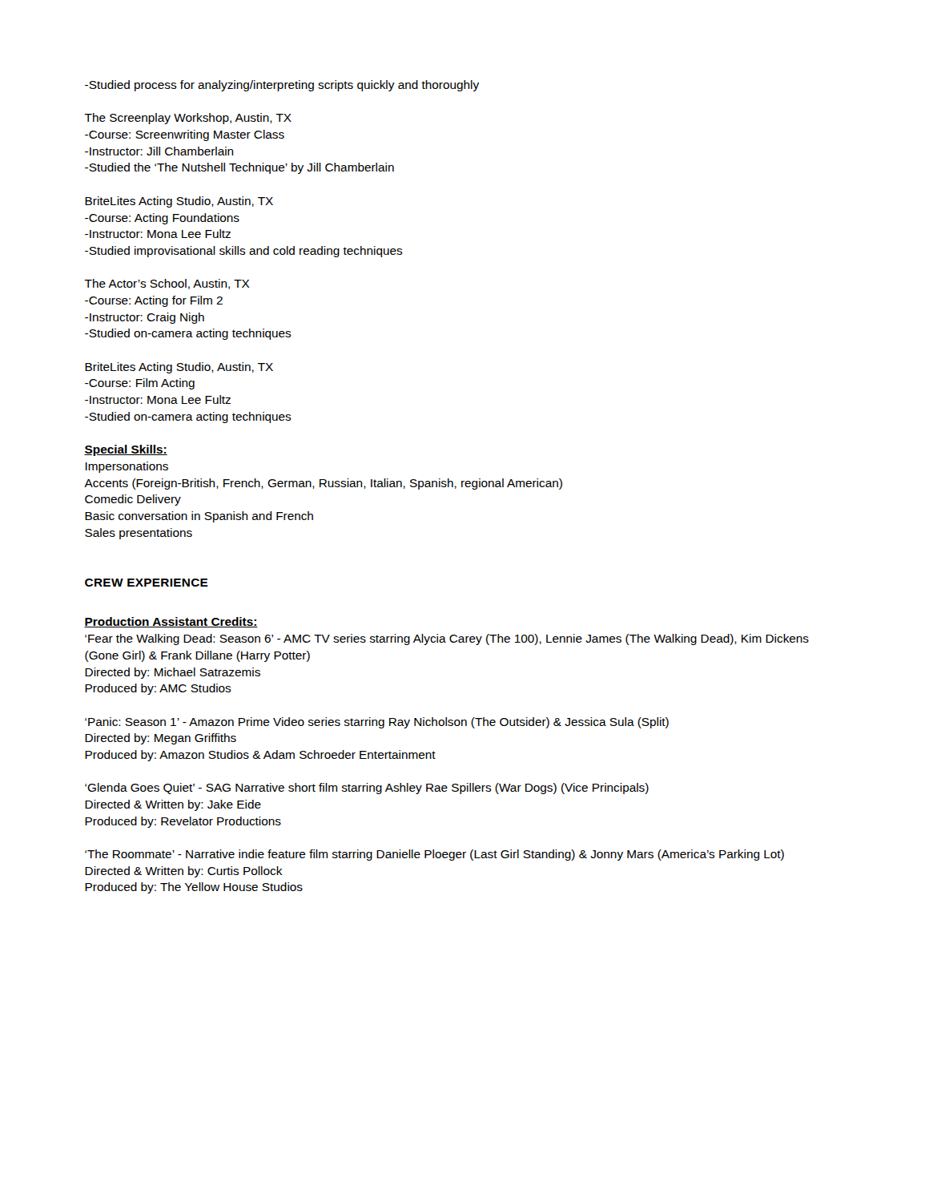-Studied process for analyzing/interpreting scripts quickly and thoroughly
The Screenplay Workshop, Austin, TX
-Course: Screenwriting Master Class
-Instructor: Jill Chamberlain
-Studied the ‘The Nutshell Technique’ by Jill Chamberlain
BriteLites Acting Studio, Austin, TX
-Course: Acting Foundations
-Instructor: Mona Lee Fultz
-Studied improvisational skills and cold reading techniques
The Actor’s School, Austin, TX
-Course: Acting for Film 2
-Instructor: Craig Nigh
-Studied on-camera acting techniques
BriteLites Acting Studio, Austin, TX
-Course: Film Acting
-Instructor: Mona Lee Fultz
-Studied on-camera acting techniques
Special Skills:
Impersonations
Accents (Foreign-British, French, German, Russian, Italian, Spanish, regional American)
Comedic Delivery
Basic conversation in Spanish and French
Sales presentations
CREW EXPERIENCE
Production Assistant Credits:
‘Fear the Walking Dead: Season 6’ - AMC TV series starring Alycia Carey (The 100), Lennie James (The Walking Dead), Kim Dickens (Gone Girl) & Frank Dillane (Harry Potter)
Directed by: Michael Satrazemis
Produced by: AMC Studios
‘Panic: Season 1’ - Amazon Prime Video series starring Ray Nicholson (The Outsider) & Jessica Sula (Split)
Directed by: Megan Griffiths
Produced by: Amazon Studios & Adam Schroeder Entertainment
‘Glenda Goes Quiet’ - SAG Narrative short film starring Ashley Rae Spillers (War Dogs) (Vice Principals)
Directed & Written by: Jake Eide
Produced by: Revelator Productions
‘The Roommate’ - Narrative indie feature film starring Danielle Ploeger (Last Girl Standing) & Jonny Mars (America’s Parking Lot)
Directed & Written by: Curtis Pollock
Produced by: The Yellow House Studios